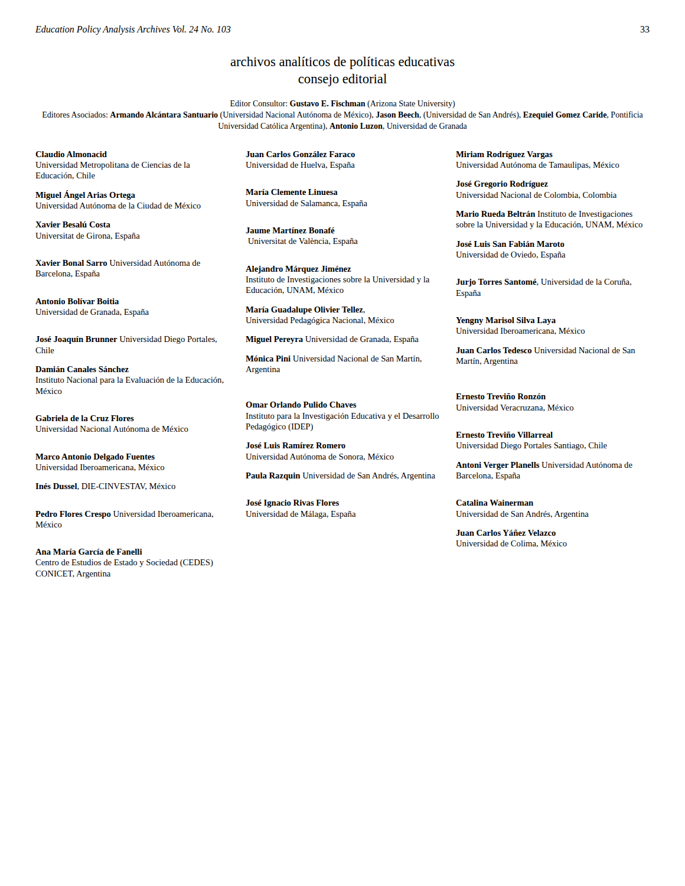Education Policy Analysis Archives Vol. 24 No. 103 33
archivos analíticos de políticas educativas
consejo editorial
Editor Consultor: Gustavo E. Fischman (Arizona State University)
Editores Asociados: Armando Alcántara Santuario (Universidad Nacional Autónoma de México), Jason Beech, (Universidad de San Andrés), Ezequiel Gomez Caride, Pontificia Universidad Católica Argentina), Antonio Luzon, Universidad de Granada
Claudio Almonacid
Universidad Metropolitana de Ciencias de la Educación, Chile
Miguel Ángel Arias Ortega
Universidad Autónoma de la Ciudad de México
Xavier Besalú Costa
Universitat de Girona, España
Xavier Bonal Sarro Universidad Autónoma de Barcelona, España
Antonio Bolívar Boitia
Universidad de Granada, España
José Joaquín Brunner Universidad Diego Portales, Chile
Damián Canales Sánchez
Instituto Nacional para la Evaluación de la Educación, México
Gabriela de la Cruz Flores
Universidad Nacional Autónoma de México
Marco Antonio Delgado Fuentes
Universidad Iberoamericana, México
Inés Dussel, DIE-CINVESTAV, México
Pedro Flores Crespo Universidad Iberoamericana, México
Ana María García de Fanelli
Centro de Estudios de Estado y Sociedad (CEDES) CONICET, Argentina
Juan Carlos González Faraco
Universidad de Huelva, España
María Clemente Linuesa
Universidad de Salamanca, España
Jaume Martínez Bonafé
Universitat de València, España
Alejandro Márquez Jiménez
Instituto de Investigaciones sobre la Universidad y la Educación, UNAM, México
María Guadalupe Olivier Tellez,
Universidad Pedagógica Nacional, México
Miguel Pereyra Universidad de Granada, España
Mónica Pini Universidad Nacional de San Martín, Argentina
Omar Orlando Pulido Chaves
Instituto para la Investigación Educativa y el Desarrollo Pedagógico (IDEP)
José Luis Ramírez Romero
Universidad Autónoma de Sonora, México
Paula Razquin Universidad de San Andrés, Argentina
José Ignacio Rivas Flores
Universidad de Málaga, España
Miriam Rodríguez Vargas
Universidad Autónoma de Tamaulipas, México
José Gregorio Rodríguez
Universidad Nacional de Colombia, Colombia
Mario Rueda Beltrán Instituto de Investigaciones sobre la Universidad y la Educación, UNAM, México
José Luis San Fabián Maroto
Universidad de Oviedo, España
Jurjo Torres Santomé, Universidad de la Coruña, España
Yengny Marisol Silva Laya
Universidad Iberoamericana, México
Juan Carlos Tedesco Universidad Nacional de San Martín, Argentina
Ernesto Treviño Ronzón
Universidad Veracruzana, México
Ernesto Treviño Villarreal
Universidad Diego Portales Santiago, Chile
Antoni Verger Planells Universidad Autónoma de Barcelona, España
Catalina Wainerman
Universidad de San Andrés, Argentina
Juan Carlos Yáñez Velazco
Universidad de Colima, México